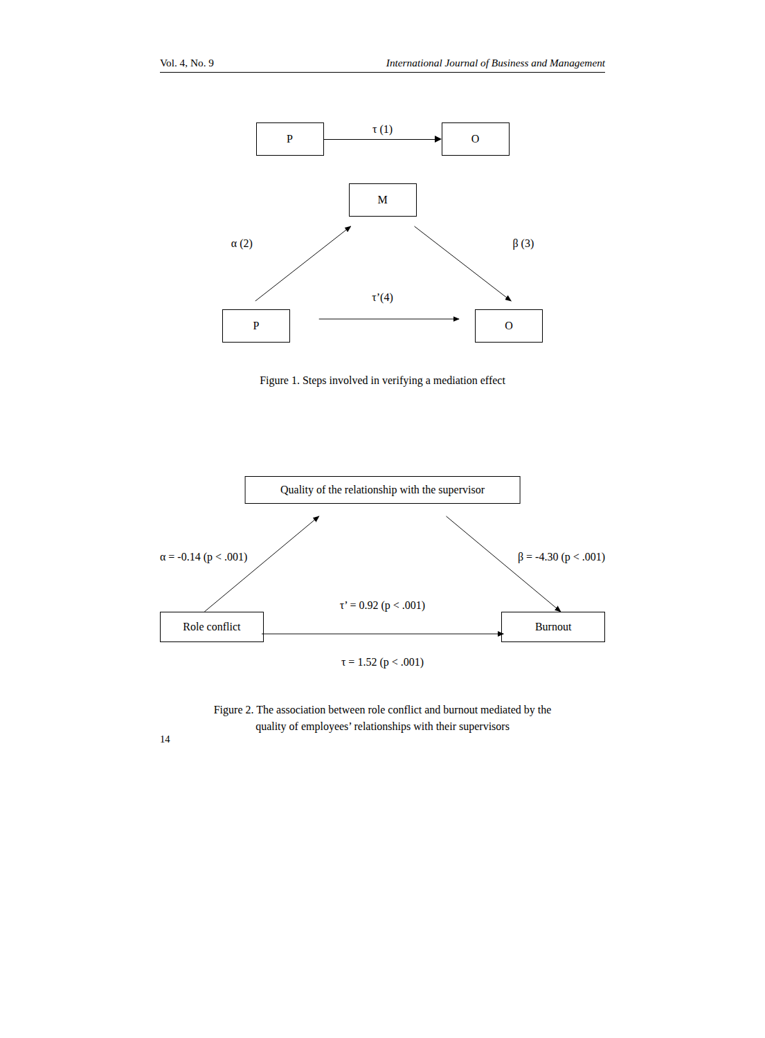Vol. 4, No. 9 International Journal of Business and Management
P
τ (1)
O
M
P
O
α (2) β (3) τ’(4)
Figure 1. Steps involved in verifying a mediation effect
Quality of the relationship with the supervisor
Role conflict
Burnout
α = -0.14 (p < .001) β = -4.30 (p < .001) τ’ = 0.92 (p < .001) τ = 1.52 (p < .001)
Figure 2. The association between role conflict and burnout mediated by the
quality of employees’ relationships with their supervisors
14